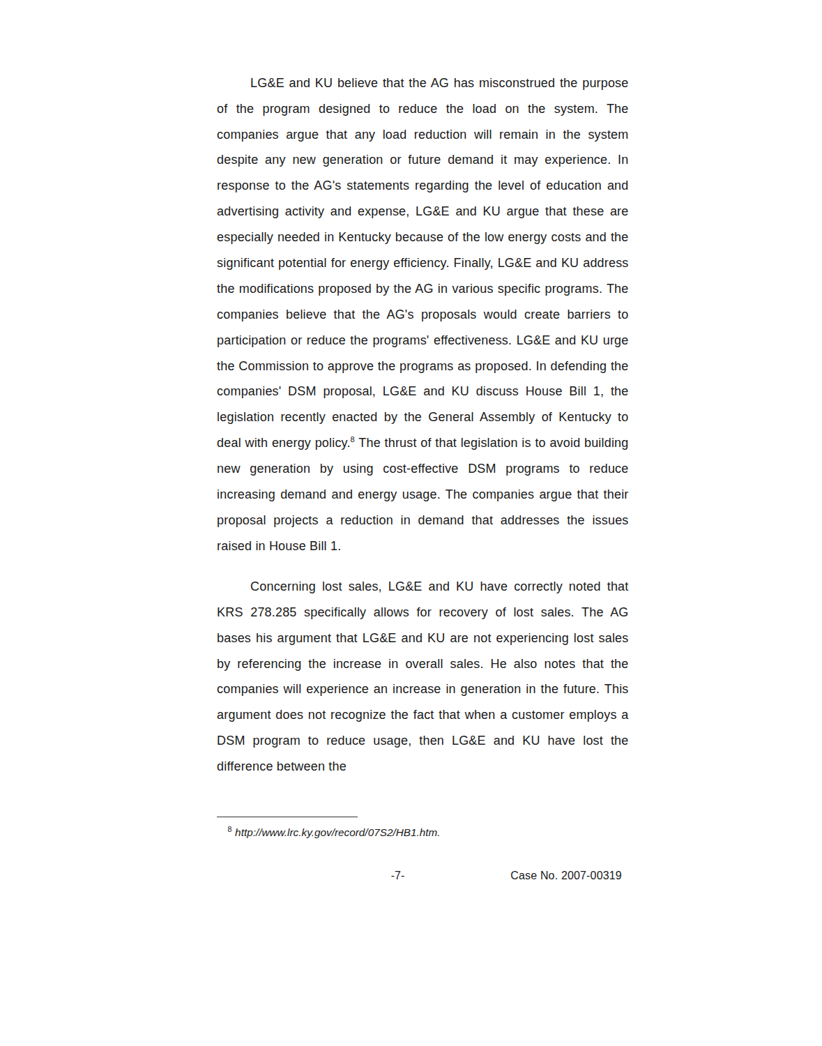LG&E and KU believe that the AG has misconstrued the purpose of the program designed to reduce the load on the system. The companies argue that any load reduction will remain in the system despite any new generation or future demand it may experience. In response to the AG's statements regarding the level of education and advertising activity and expense, LG&E and KU argue that these are especially needed in Kentucky because of the low energy costs and the significant potential for energy efficiency. Finally, LG&E and KU address the modifications proposed by the AG in various specific programs. The companies believe that the AG's proposals would create barriers to participation or reduce the programs' effectiveness. LG&E and KU urge the Commission to approve the programs as proposed. In defending the companies' DSM proposal, LG&E and KU discuss House Bill 1, the legislation recently enacted by the General Assembly of Kentucky to deal with energy policy.8 The thrust of that legislation is to avoid building new generation by using cost-effective DSM programs to reduce increasing demand and energy usage. The companies argue that their proposal projects a reduction in demand that addresses the issues raised in House Bill 1.
Concerning lost sales, LG&E and KU have correctly noted that KRS 278.285 specifically allows for recovery of lost sales. The AG bases his argument that LG&E and KU are not experiencing lost sales by referencing the increase in overall sales. He also notes that the companies will experience an increase in generation in the future. This argument does not recognize the fact that when a customer employs a DSM program to reduce usage, then LG&E and KU have lost the difference between the
8 http://www.lrc.ky.gov/record/07S2/HB1.htm.
-7- Case No. 2007-00319